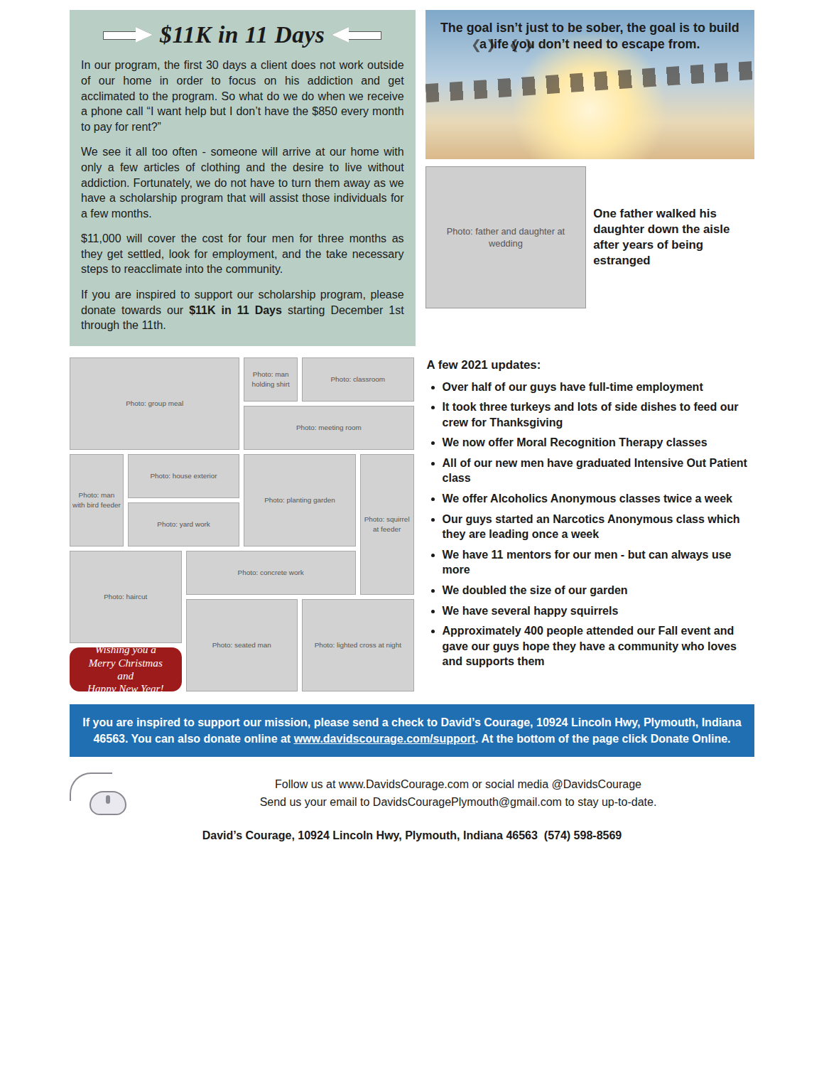$11K in 11 Days
In our program, the first 30 days a client does not work outside of our home in order to focus on his addiction and get acclimated to the program. So what do we do when we receive a phone call “I want help but I don’t have the $850 every month to pay for rent?”
We see it all too often - someone will arrive at our home with only a few articles of clothing and the desire to live without addiction. Fortunately, we do not have to turn them away as we have a scholarship program that will assist those individuals for a few months.
$11,000 will cover the cost for four men for three months as they get settled, look for employment, and the take necessary steps to reacclimate into the community.
If you are inspired to support our scholarship program, please donate towards our $11K in 11 Days starting December 1st through the 11th.
❮❯ ❮❯
The goal isn’t just to be sober, the goal is to build a life you don’t need to escape from.
Photo: father and daughter at wedding
One father walked his daughter down the aisle after years of being estranged
Photo: group meal
Photo: man holding shirt
Photo: classroom
Photo: meeting room
Photo: man with bird feeder
Photo: house exterior
Photo: planting garden
Photo: squirrel at feeder
Photo: yard work
Photo: haircut
Photo: concrete work
Photo: seated man
Photo: lighted cross at night
Wishing you a
Merry Christmas
and
Happy New Year!
A few 2021 updates:
Over half of our guys have full-time employment
It took three turkeys and lots of side dishes to feed our crew for Thanksgiving
We now offer Moral Recognition Therapy classes
All of our new men have graduated Intensive Out Patient class
We offer Alcoholics Anonymous classes twice a week
Our guys started an Narcotics Anonymous class which they are leading once a week
We have 11 mentors for our men - but can always use more
We doubled the size of our garden
We have several happy squirrels
Approximately 400 people attended our Fall event and gave our guys hope they have a community who loves and supports them
If you are inspired to support our mission, please send a check to David’s Courage, 10924 Lincoln Hwy, Plymouth, Indiana 46563. You can also donate online at www.davidscourage.com/support. At the bottom of the page click Donate Online.
Follow us at www.DavidsCourage.com or social media @DavidsCourage
Send us your email to DavidsCouragePlymouth@gmail.com to stay up-to-date.
David’s Courage, 10924 Lincoln Hwy, Plymouth, Indiana 46563 (574) 598-8569